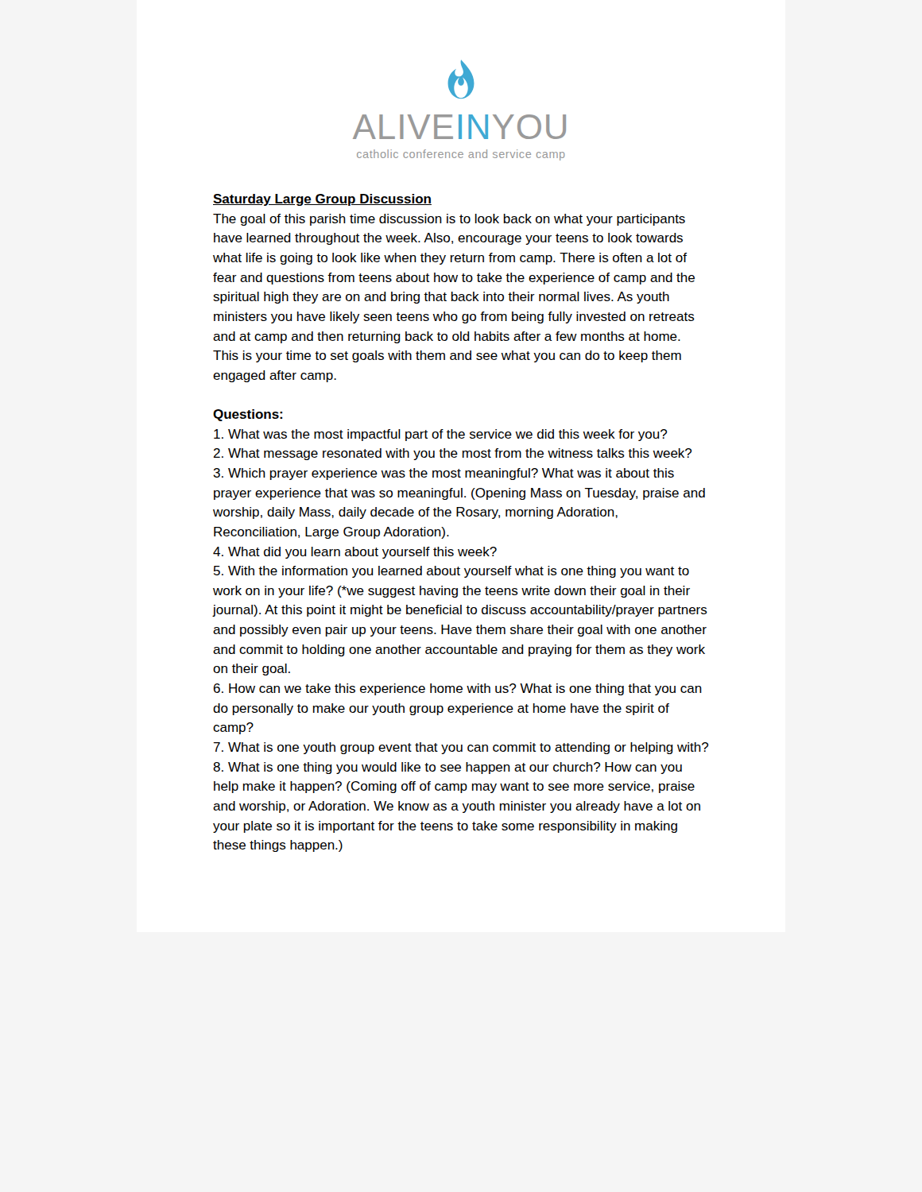ALIVE IN YOU
catholic conference and service camp
Saturday Large Group Discussion
The goal of this parish time discussion is to look back on what your participants have learned throughout the week. Also, encourage your teens to look towards what life is going to look like when they return from camp. There is often a lot of fear and questions from teens about how to take the experience of camp and the spiritual high they are on and bring that back into their normal lives. As youth ministers you have likely seen teens who go from being fully invested on retreats and at camp and then returning back to old habits after a few months at home. This is your time to set goals with them and see what you can do to keep them engaged after camp.
Questions:
1. What was the most impactful part of the service we did this week for you?
2. What message resonated with you the most from the witness talks this week?
3. Which prayer experience was the most meaningful? What was it about this prayer experience that was so meaningful. (Opening Mass on Tuesday, praise and worship, daily Mass, daily decade of the Rosary, morning Adoration, Reconciliation, Large Group Adoration).
4. What did you learn about yourself this week?
5. With the information you learned about yourself what is one thing you want to work on in your life? (*we suggest having the teens write down their goal in their journal). At this point it might be beneficial to discuss accountability/prayer partners and possibly even pair up your teens. Have them share their goal with one another and commit to holding one another accountable and praying for them as they work on their goal.
6. How can we take this experience home with us? What is one thing that you can do personally to make our youth group experience at home have the spirit of camp?
7. What is one youth group event that you can commit to attending or helping with?
8. What is one thing you would like to see happen at our church? How can you help make it happen? (Coming off of camp may want to see more service, praise and worship, or Adoration. We know as a youth minister you already have a lot on your plate so it is important for the teens to take some responsibility in making these things happen.)